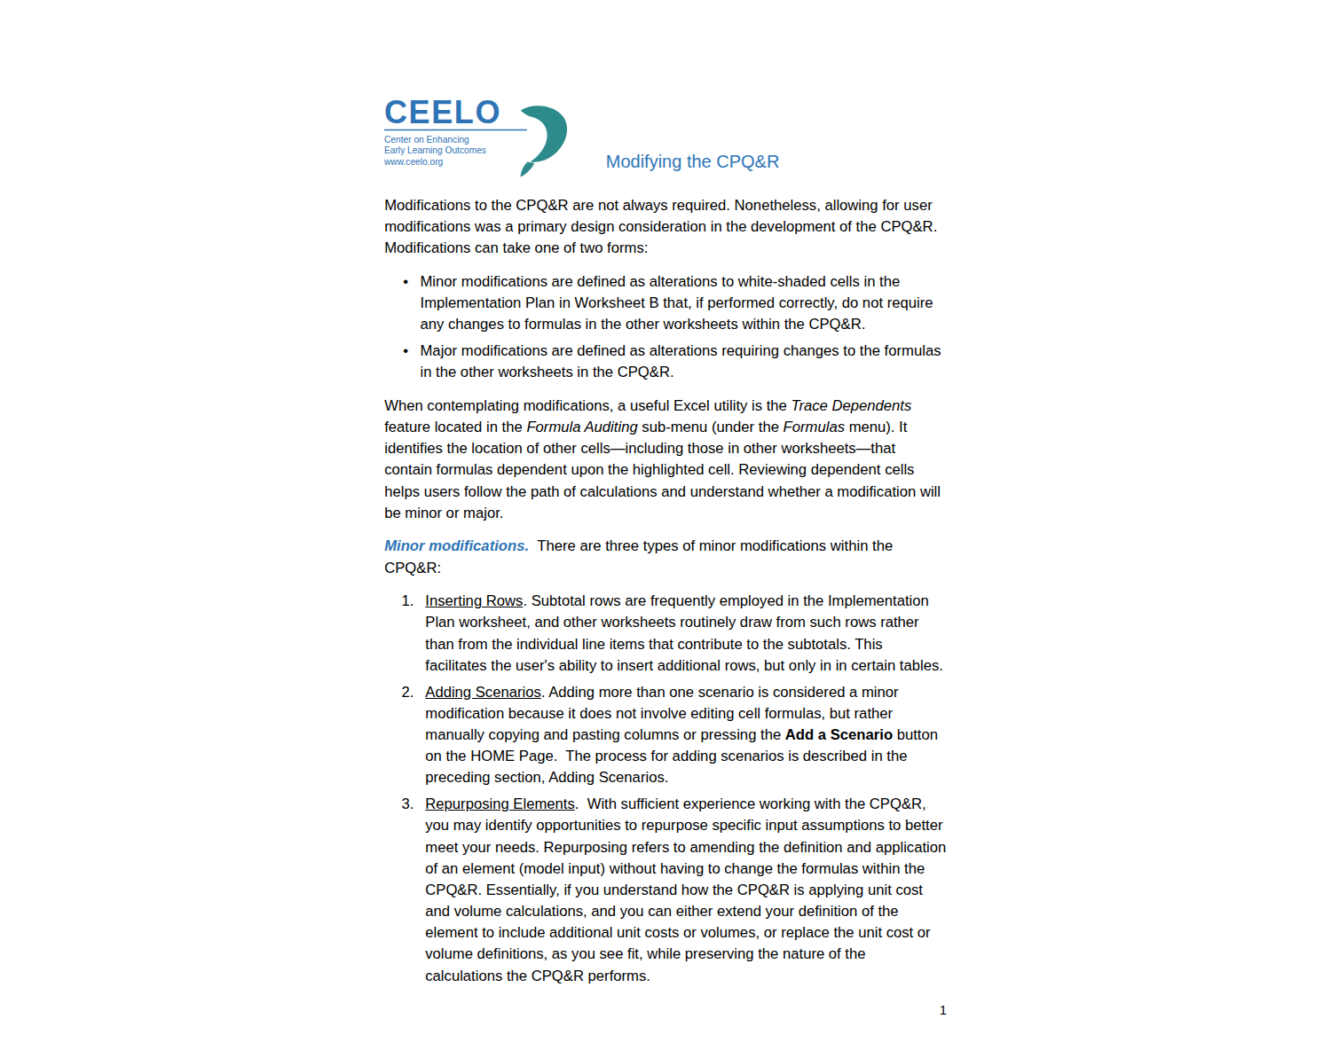CEELO Center on Enhancing Early Learning Outcomes www.ceelo.org
Modifying the CPQ&R
Modifications to the CPQ&R are not always required. Nonetheless, allowing for user modifications was a primary design consideration in the development of the CPQ&R. Modifications can take one of two forms:
Minor modifications are defined as alterations to white-shaded cells in the Implementation Plan in Worksheet B that, if performed correctly, do not require any changes to formulas in the other worksheets within the CPQ&R.
Major modifications are defined as alterations requiring changes to the formulas in the other worksheets in the CPQ&R.
When contemplating modifications, a useful Excel utility is the Trace Dependents feature located in the Formula Auditing sub-menu (under the Formulas menu). It identifies the location of other cells—including those in other worksheets—that contain formulas dependent upon the highlighted cell. Reviewing dependent cells helps users follow the path of calculations and understand whether a modification will be minor or major.
Minor modifications. There are three types of minor modifications within the CPQ&R:
Inserting Rows. Subtotal rows are frequently employed in the Implementation Plan worksheet, and other worksheets routinely draw from such rows rather than from the individual line items that contribute to the subtotals. This facilitates the user's ability to insert additional rows, but only in in certain tables.
Adding Scenarios. Adding more than one scenario is considered a minor modification because it does not involve editing cell formulas, but rather manually copying and pasting columns or pressing the Add a Scenario button on the HOME Page. The process for adding scenarios is described in the preceding section, Adding Scenarios.
Repurposing Elements. With sufficient experience working with the CPQ&R, you may identify opportunities to repurpose specific input assumptions to better meet your needs. Repurposing refers to amending the definition and application of an element (model input) without having to change the formulas within the CPQ&R. Essentially, if you understand how the CPQ&R is applying unit cost and volume calculations, and you can either extend your definition of the element to include additional unit costs or volumes, or replace the unit cost or volume definitions, as you see fit, while preserving the nature of the calculations the CPQ&R performs.
1